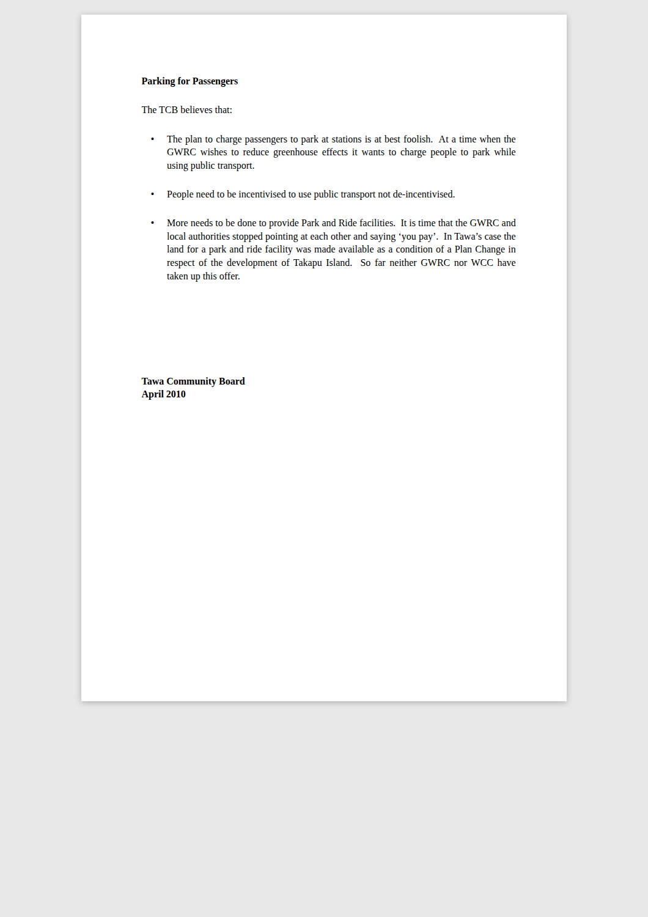Parking for Passengers
The TCB believes that:
The plan to charge passengers to park at stations is at best foolish. At a time when the GWRC wishes to reduce greenhouse effects it wants to charge people to park while using public transport.
People need to be incentivised to use public transport not de-incentivised.
More needs to be done to provide Park and Ride facilities. It is time that the GWRC and local authorities stopped pointing at each other and saying ‘you pay’. In Tawa’s case the land for a park and ride facility was made available as a condition of a Plan Change in respect of the development of Takapu Island. So far neither GWRC nor WCC have taken up this offer.
Tawa Community Board
April 2010